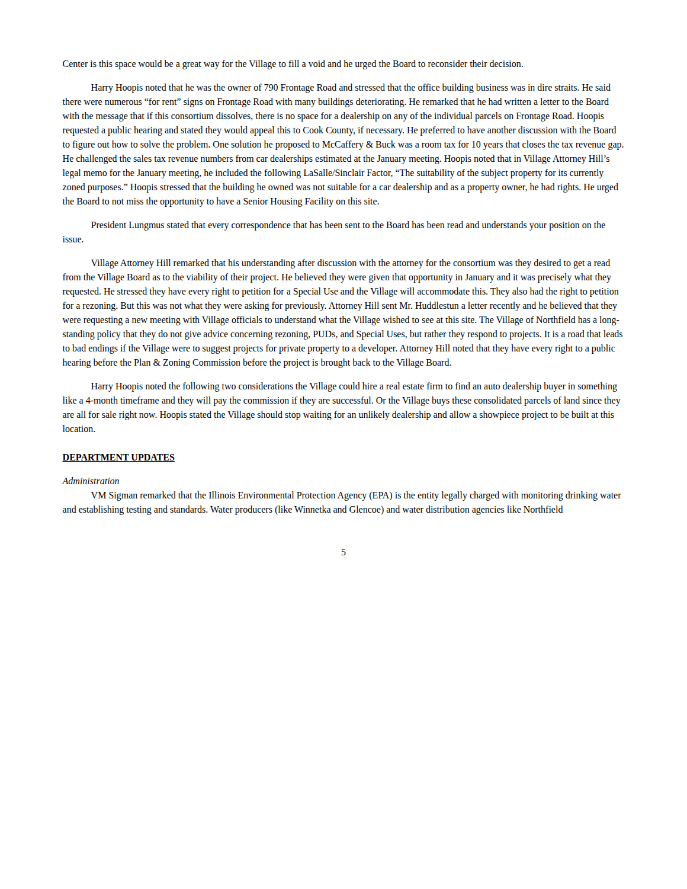Center is this space would be a great way for the Village to fill a void and he urged the Board to reconsider their decision.
Harry Hoopis noted that he was the owner of 790 Frontage Road and stressed that the office building business was in dire straits. He said there were numerous “for rent” signs on Frontage Road with many buildings deteriorating. He remarked that he had written a letter to the Board with the message that if this consortium dissolves, there is no space for a dealership on any of the individual parcels on Frontage Road. Hoopis requested a public hearing and stated they would appeal this to Cook County, if necessary. He preferred to have another discussion with the Board to figure out how to solve the problem. One solution he proposed to McCaffery & Buck was a room tax for 10 years that closes the tax revenue gap. He challenged the sales tax revenue numbers from car dealerships estimated at the January meeting. Hoopis noted that in Village Attorney Hill’s legal memo for the January meeting, he included the following LaSalle/Sinclair Factor, “The suitability of the subject property for its currently zoned purposes.” Hoopis stressed that the building he owned was not suitable for a car dealership and as a property owner, he had rights. He urged the Board to not miss the opportunity to have a Senior Housing Facility on this site.
President Lungmus stated that every correspondence that has been sent to the Board has been read and understands your position on the issue.
Village Attorney Hill remarked that his understanding after discussion with the attorney for the consortium was they desired to get a read from the Village Board as to the viability of their project. He believed they were given that opportunity in January and it was precisely what they requested. He stressed they have every right to petition for a Special Use and the Village will accommodate this. They also had the right to petition for a rezoning. But this was not what they were asking for previously. Attorney Hill sent Mr. Huddlestun a letter recently and he believed that they were requesting a new meeting with Village officials to understand what the Village wished to see at this site. The Village of Northfield has a long-standing policy that they do not give advice concerning rezoning, PUDs, and Special Uses, but rather they respond to projects. It is a road that leads to bad endings if the Village were to suggest projects for private property to a developer. Attorney Hill noted that they have every right to a public hearing before the Plan & Zoning Commission before the project is brought back to the Village Board.
Harry Hoopis noted the following two considerations the Village could hire a real estate firm to find an auto dealership buyer in something like a 4-month timeframe and they will pay the commission if they are successful. Or the Village buys these consolidated parcels of land since they are all for sale right now. Hoopis stated the Village should stop waiting for an unlikely dealership and allow a showpiece project to be built at this location.
Department Updates
Administration
VM Sigman remarked that the Illinois Environmental Protection Agency (EPA) is the entity legally charged with monitoring drinking water and establishing testing and standards. Water producers (like Winnetka and Glencoe) and water distribution agencies like Northfield
5